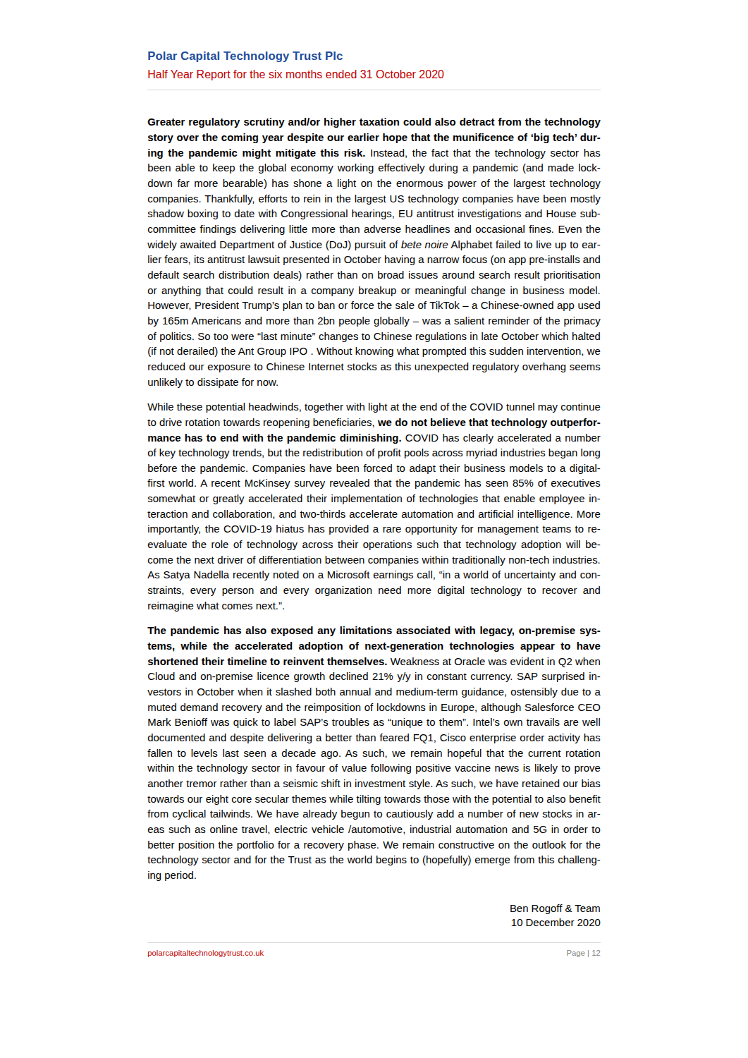Polar Capital Technology Trust Plc
Half Year Report for the six months ended 31 October 2020
Greater regulatory scrutiny and/or higher taxation could also detract from the technology story over the coming year despite our earlier hope that the munificence of ‘big tech’ during the pandemic might mitigate this risk. Instead, the fact that the technology sector has been able to keep the global economy working effectively during a pandemic (and made lockdown far more bearable) has shone a light on the enormous power of the largest technology companies. Thankfully, efforts to rein in the largest US technology companies have been mostly shadow boxing to date with Congressional hearings, EU antitrust investigations and House subcommittee findings delivering little more than adverse headlines and occasional fines. Even the widely awaited Department of Justice (DoJ) pursuit of bete noire Alphabet failed to live up to earlier fears, its antitrust lawsuit presented in October having a narrow focus (on app pre-installs and default search distribution deals) rather than on broad issues around search result prioritisation or anything that could result in a company breakup or meaningful change in business model. However, President Trump’s plan to ban or force the sale of TikTok – a Chinese-owned app used by 165m Americans and more than 2bn people globally – was a salient reminder of the primacy of politics. So too were “last minute” changes to Chinese regulations in late October which halted (if not derailed) the Ant Group IPO . Without knowing what prompted this sudden intervention, we reduced our exposure to Chinese Internet stocks as this unexpected regulatory overhang seems unlikely to dissipate for now.
While these potential headwinds, together with light at the end of the COVID tunnel may continue to drive rotation towards reopening beneficiaries, we do not believe that technology outperformance has to end with the pandemic diminishing. COVID has clearly accelerated a number of key technology trends, but the redistribution of profit pools across myriad industries began long before the pandemic. Companies have been forced to adapt their business models to a digital-first world. A recent McKinsey survey revealed that the pandemic has seen 85% of executives somewhat or greatly accelerated their implementation of technologies that enable employee interaction and collaboration, and two-thirds accelerate automation and artificial intelligence. More importantly, the COVID-19 hiatus has provided a rare opportunity for management teams to re-evaluate the role of technology across their operations such that technology adoption will become the next driver of differentiation between companies within traditionally non-tech industries. As Satya Nadella recently noted on a Microsoft earnings call, “in a world of uncertainty and constraints, every person and every organization need more digital technology to recover and reimagine what comes next.”.
The pandemic has also exposed any limitations associated with legacy, on-premise systems, while the accelerated adoption of next-generation technologies appear to have shortened their timeline to reinvent themselves. Weakness at Oracle was evident in Q2 when Cloud and on-premise licence growth declined 21% y/y in constant currency. SAP surprised investors in October when it slashed both annual and medium-term guidance, ostensibly due to a muted demand recovery and the reimposition of lockdowns in Europe, although Salesforce CEO Mark Benioff was quick to label SAP’s troubles as “unique to them”. Intel’s own travails are well documented and despite delivering a better than feared FQ1, Cisco enterprise order activity has fallen to levels last seen a decade ago. As such, we remain hopeful that the current rotation within the technology sector in favour of value following positive vaccine news is likely to prove another tremor rather than a seismic shift in investment style. As such, we have retained our bias towards our eight core secular themes while tilting towards those with the potential to also benefit from cyclical tailwinds. We have already begun to cautiously add a number of new stocks in areas such as online travel, electric vehicle /automotive, industrial automation and 5G in order to better position the portfolio for a recovery phase. We remain constructive on the outlook for the technology sector and for the Trust as the world begins to (hopefully) emerge from this challenging period.
Ben Rogoff & Team
10 December 2020
polarcapitaltechnologytrust.co.uk Page | 12